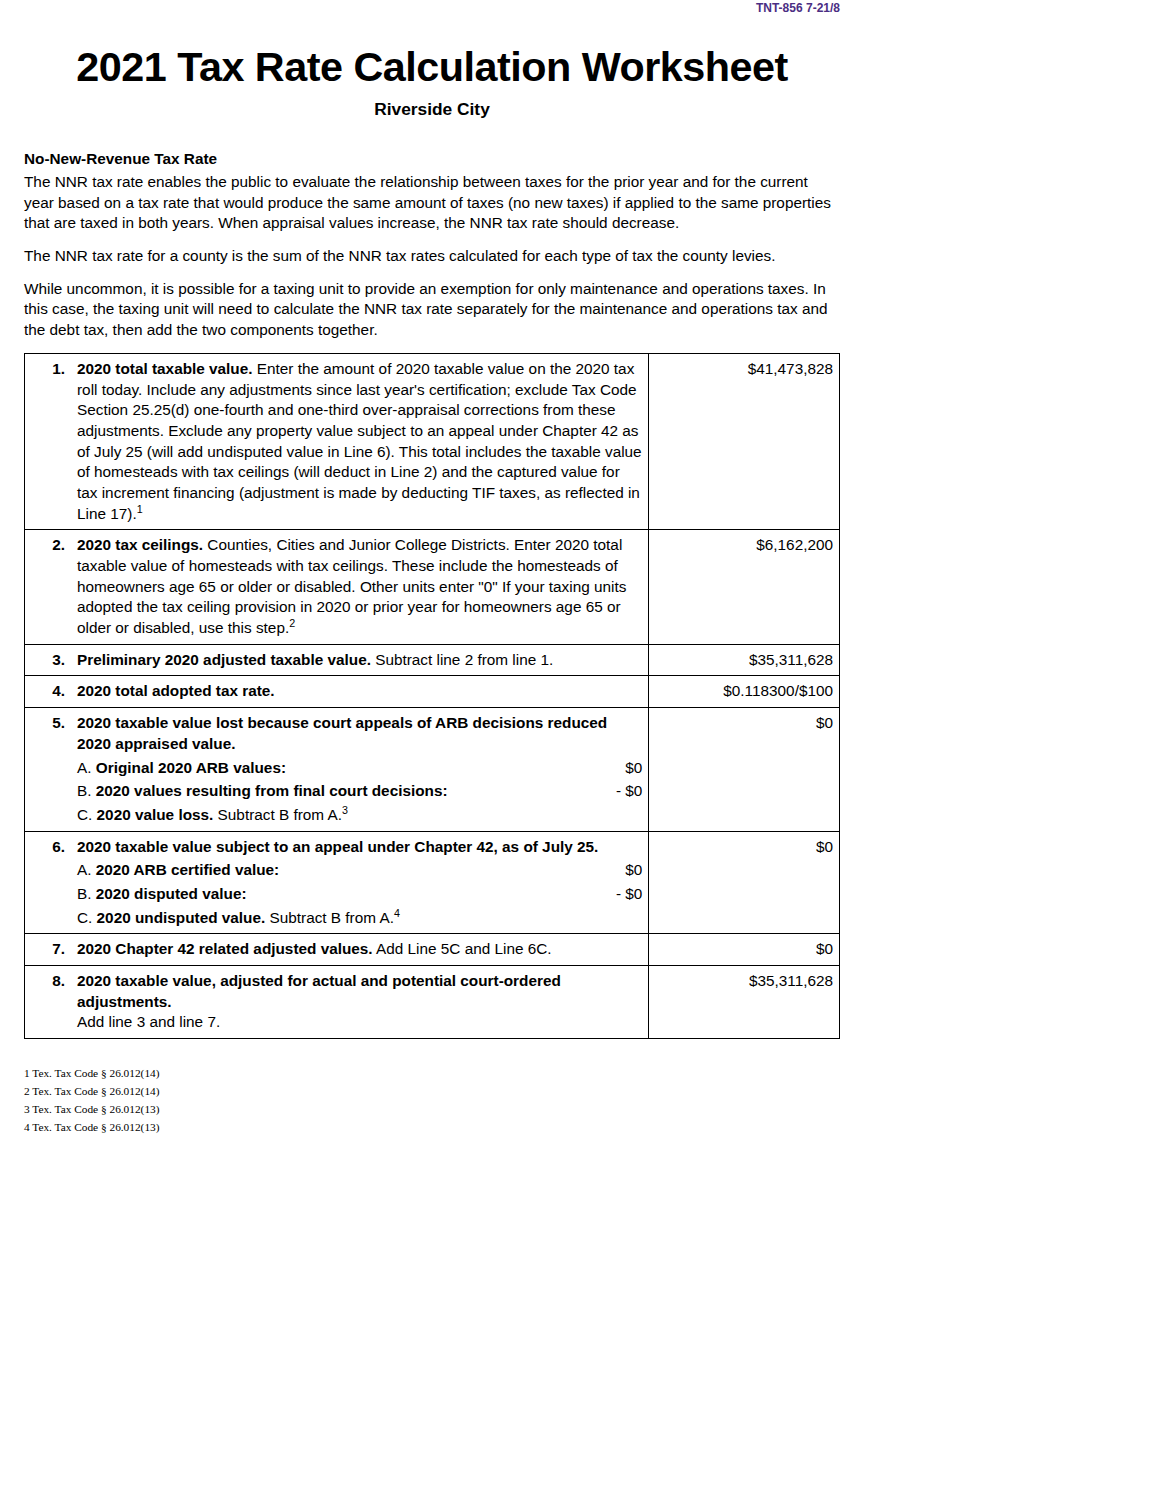TNT-856 7-21/8
2021 Tax Rate Calculation Worksheet
Riverside City
No-New-Revenue Tax Rate
The NNR tax rate enables the public to evaluate the relationship between taxes for the prior year and for the current year based on a tax rate that would produce the same amount of taxes (no new taxes) if applied to the same properties that are taxed in both years. When appraisal values increase, the NNR tax rate should decrease.
The NNR tax rate for a county is the sum of the NNR tax rates calculated for each type of tax the county levies.
While uncommon, it is possible for a taxing unit to provide an exemption for only maintenance and operations taxes. In this case, the taxing unit will need to calculate the NNR tax rate separately for the maintenance and operations tax and the debt tax, then add the two components together.
| 1. | 2020 total taxable value. Enter the amount of 2020 taxable value on the 2020 tax roll today. Include any adjustments since last year's certification; exclude Tax Code Section 25.25(d) one-fourth and one-third over-appraisal corrections from these adjustments. Exclude any property value subject to an appeal under Chapter 42 as of July 25 (will add undisputed value in Line 6). This total includes the taxable value of homesteads with tax ceilings (will deduct in Line 2) and the captured value for tax increment financing (adjustment is made by deducting TIF taxes, as reflected in Line 17). 1 | $41,473,828 |
| 2. | 2020 tax ceilings. Counties, Cities and Junior College Districts. Enter 2020 total taxable value of homesteads with tax ceilings. These include the homesteads of homeowners age 65 or older or disabled. Other units enter "0" If your taxing units adopted the tax ceiling provision in 2020 or prior year for homeowners age 65 or older or disabled, use this step. 2 | $6,162,200 |
| 3. | Preliminary 2020 adjusted taxable value. Subtract line 2 from line 1. | $35,311,628 |
| 4. | 2020 total adopted tax rate. | $0.118300/$100 |
| 5. | 2020 taxable value lost because court appeals of ARB decisions reduced 2020 appraised value. A. Original 2020 ARB values: $0 B. 2020 values resulting from final court decisions: - $0 C. 2020 value loss. Subtract B from A. 3 | $0 |
| 6. | 2020 taxable value subject to an appeal under Chapter 42, as of July 25. A. 2020 ARB certified value: $0 B. 2020 disputed value: - $0 C. 2020 undisputed value. Subtract B from A. 4 | $0 |
| 7. | 2020 Chapter 42 related adjusted values. Add Line 5C and Line 6C. | $0 |
| 8. | 2020 taxable value, adjusted for actual and potential court-ordered adjustments. Add line 3 and line 7. | $35,311,628 |
1 Tex. Tax Code § 26.012(14)
2 Tex. Tax Code § 26.012(14)
3 Tex. Tax Code § 26.012(13)
4 Tex. Tax Code § 26.012(13)